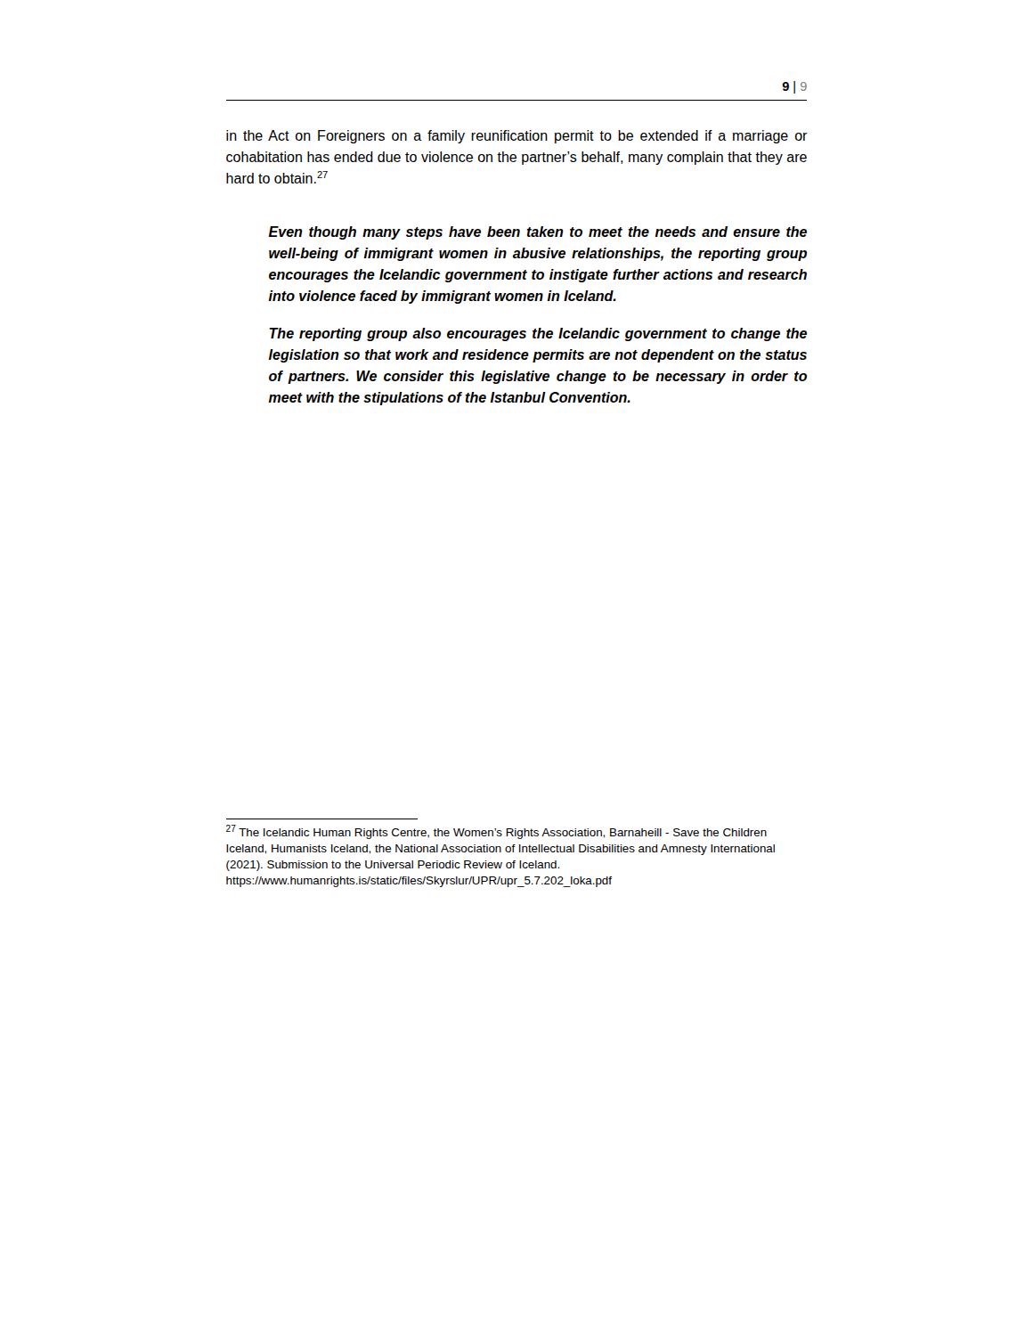9 | 9
in the Act on Foreigners on a family reunification permit to be extended if a marriage or cohabitation has ended due to violence on the partner’s behalf, many complain that they are hard to obtain.27
Even though many steps have been taken to meet the needs and ensure the well-being of immigrant women in abusive relationships, the reporting group encourages the Icelandic government to instigate further actions and research into violence faced by immigrant women in Iceland.
The reporting group also encourages the Icelandic government to change the legislation so that work and residence permits are not dependent on the status of partners. We consider this legislative change to be necessary in order to meet with the stipulations of the Istanbul Convention.
27 The Icelandic Human Rights Centre, the Women’s Rights Association, Barnaheill - Save the Children Iceland, Humanists Iceland, the National Association of Intellectual Disabilities and Amnesty International (2021). Submission to the Universal Periodic Review of Iceland.
https://www.humanrights.is/static/files/Skyrslur/UPR/upr_5.7.202_loka.pdf